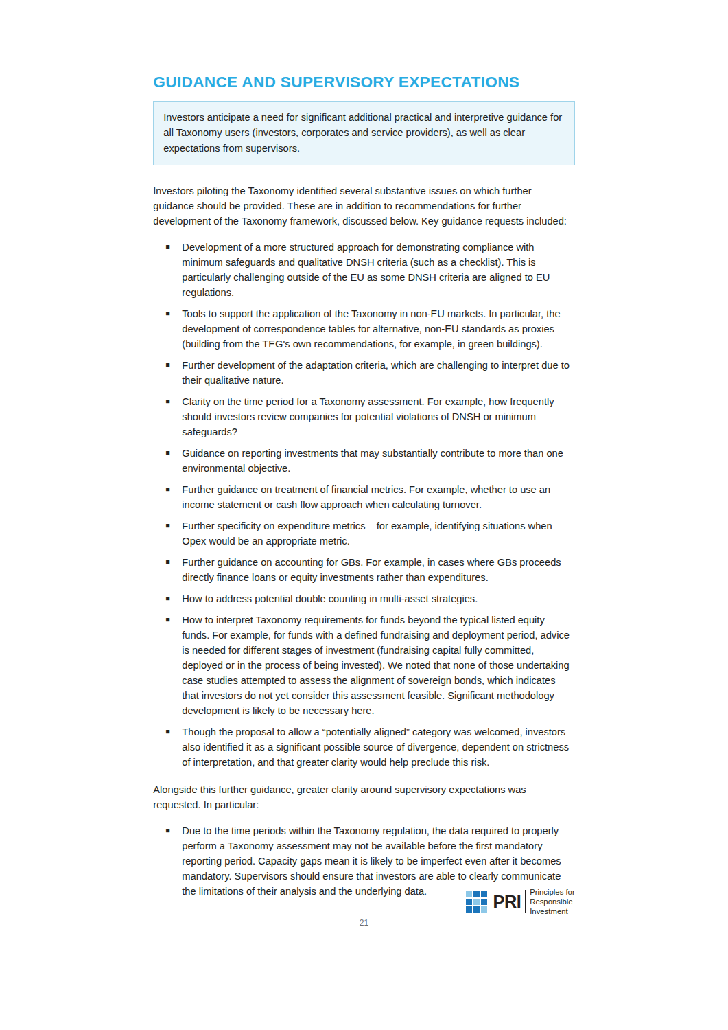Guidance and Supervisory Expectations
Investors anticipate a need for significant additional practical and interpretive guidance for all Taxonomy users (investors, corporates and service providers), as well as clear expectations from supervisors.
Investors piloting the Taxonomy identified several substantive issues on which further guidance should be provided. These are in addition to recommendations for further development of the Taxonomy framework, discussed below. Key guidance requests included:
Development of a more structured approach for demonstrating compliance with minimum safeguards and qualitative DNSH criteria (such as a checklist). This is particularly challenging outside of the EU as some DNSH criteria are aligned to EU regulations.
Tools to support the application of the Taxonomy in non-EU markets. In particular, the development of correspondence tables for alternative, non-EU standards as proxies (building from the TEG's own recommendations, for example, in green buildings).
Further development of the adaptation criteria, which are challenging to interpret due to their qualitative nature.
Clarity on the time period for a Taxonomy assessment. For example, how frequently should investors review companies for potential violations of DNSH or minimum safeguards?
Guidance on reporting investments that may substantially contribute to more than one environmental objective.
Further guidance on treatment of financial metrics. For example, whether to use an income statement or cash flow approach when calculating turnover.
Further specificity on expenditure metrics – for example, identifying situations when Opex would be an appropriate metric.
Further guidance on accounting for GBs. For example, in cases where GBs proceeds directly finance loans or equity investments rather than expenditures.
How to address potential double counting in multi-asset strategies.
How to interpret Taxonomy requirements for funds beyond the typical listed equity funds. For example, for funds with a defined fundraising and deployment period, advice is needed for different stages of investment (fundraising capital fully committed, deployed or in the process of being invested). We noted that none of those undertaking case studies attempted to assess the alignment of sovereign bonds, which indicates that investors do not yet consider this assessment feasible. Significant methodology development is likely to be necessary here.
Though the proposal to allow a “potentially aligned” category was welcomed, investors also identified it as a significant possible source of divergence, dependent on strictness of interpretation, and that greater clarity would help preclude this risk.
Alongside this further guidance, greater clarity around supervisory expectations was requested. In particular:
Due to the time periods within the Taxonomy regulation, the data required to properly perform a Taxonomy assessment may not be available before the first mandatory reporting period. Capacity gaps mean it is likely to be imperfect even after it becomes mandatory. Supervisors should ensure that investors are able to clearly communicate the limitations of their analysis and the underlying data.
21
PRI Principles for
Responsible
Investment